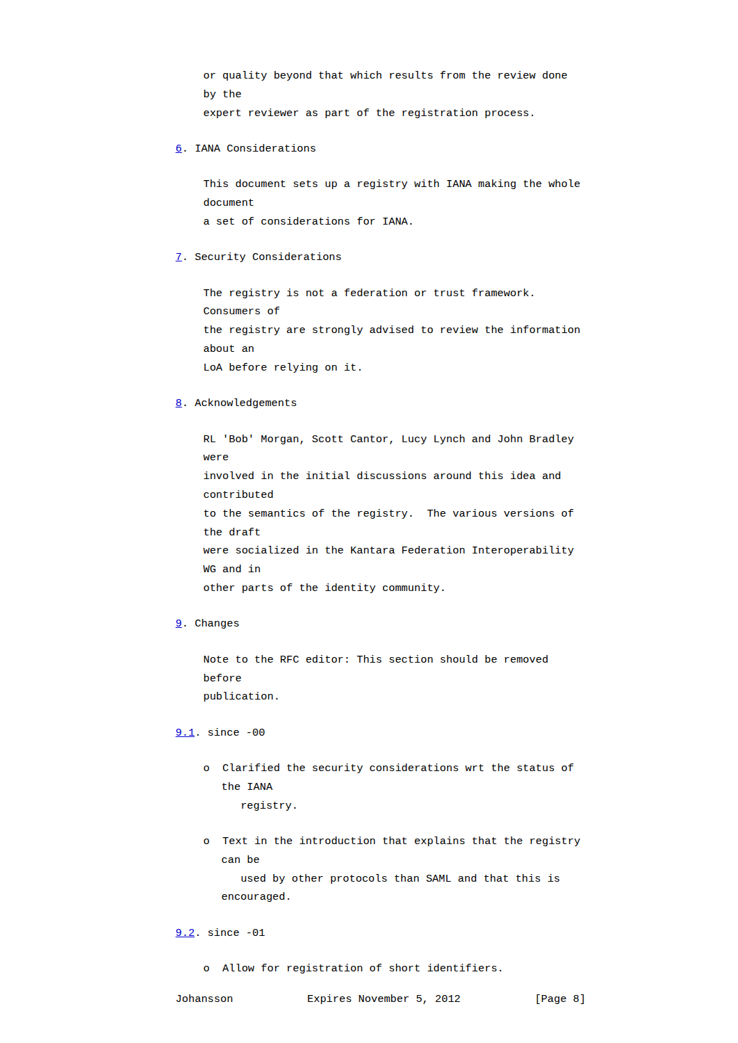or quality beyond that which results from the review done by the expert reviewer as part of the registration process.
6. IANA Considerations
This document sets up a registry with IANA making the whole document a set of considerations for IANA.
7. Security Considerations
The registry is not a federation or trust framework. Consumers of the registry are strongly advised to review the information about an LoA before relying on it.
8. Acknowledgements
RL 'Bob' Morgan, Scott Cantor, Lucy Lynch and John Bradley were involved in the initial discussions around this idea and contributed to the semantics of the registry. The various versions of the draft were socialized in the Kantara Federation Interoperability WG and in other parts of the identity community.
9. Changes
Note to the RFC editor: This section should be removed before publication.
9.1. since -00
o Clarified the security considerations wrt the status of the IANA registry.
o Text in the introduction that explains that the registry can be used by other protocols than SAML and that this is encouraged.
9.2. since -01
o Allow for registration of short identifiers.
Johansson Expires November 5, 2012 [Page 8]